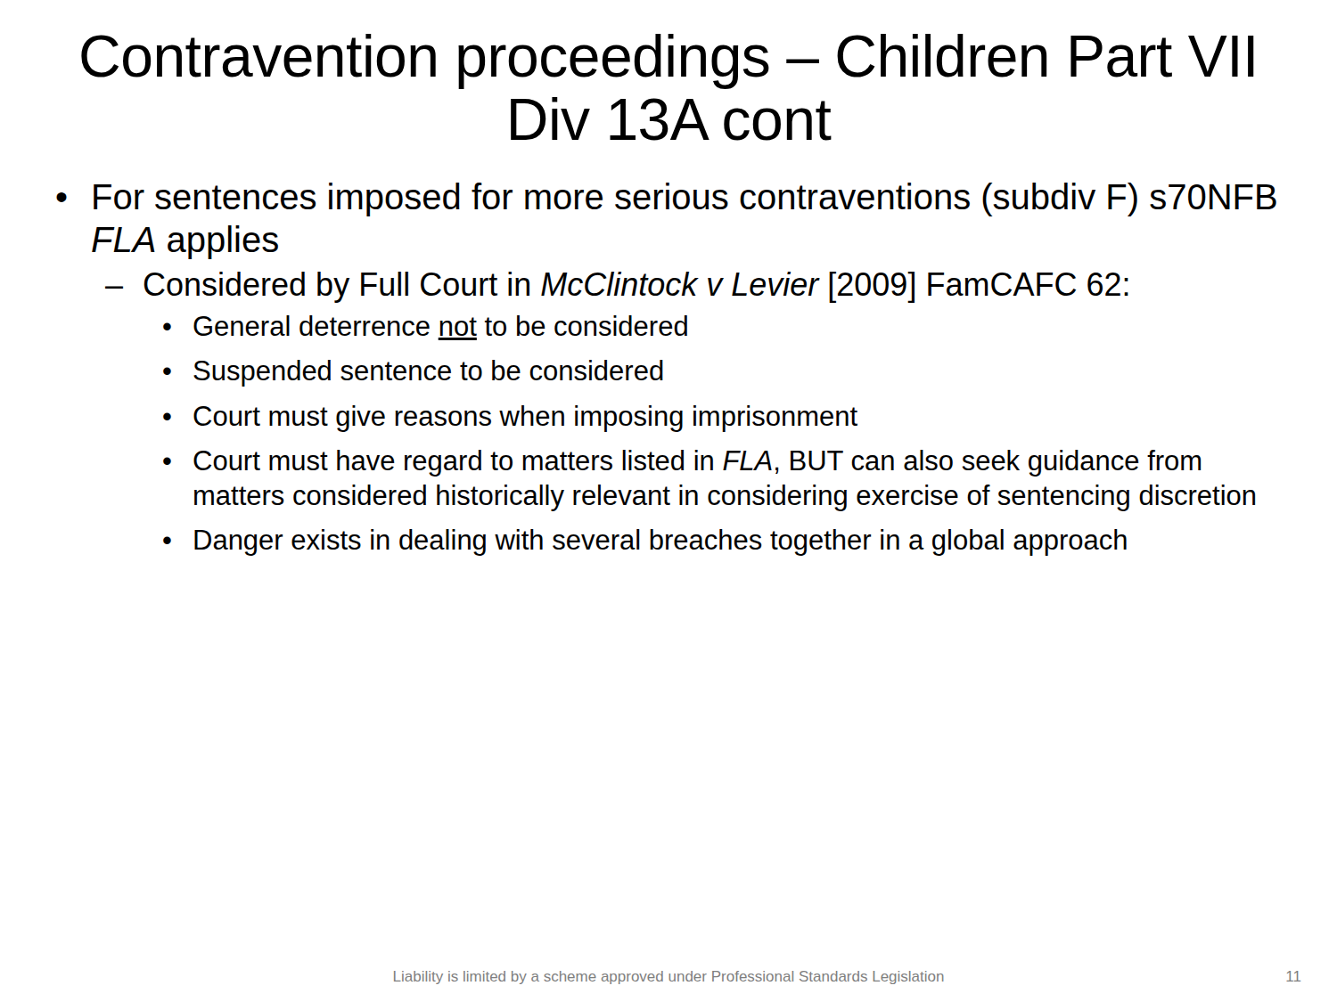Contravention proceedings – Children Part VII Div 13A cont
For sentences imposed for more serious contraventions (subdiv F) s70NFB FLA applies
Considered by Full Court in McClintock v Levier [2009] FamCAFC 62:
General deterrence not to be considered
Suspended sentence to be considered
Court must give reasons when imposing imprisonment
Court must have regard to matters listed in FLA, BUT can also seek guidance from matters considered historically relevant in considering exercise of sentencing discretion
Danger exists in dealing with several breaches together in a global approach
Liability is limited by a scheme approved under Professional Standards Legislation
11